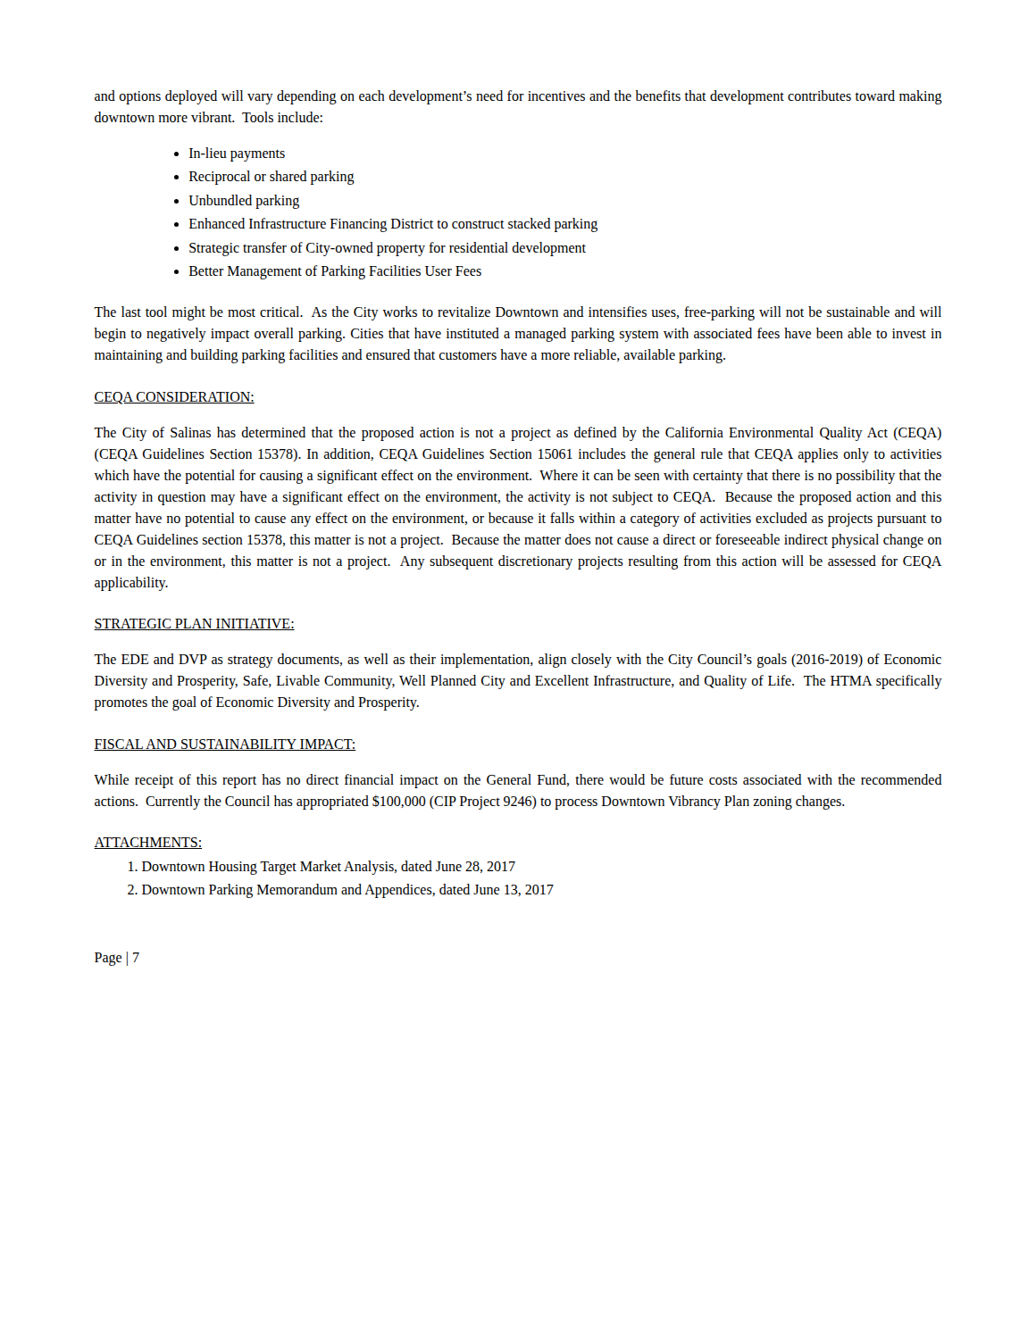and options deployed will vary depending on each development’s need for incentives and the benefits that development contributes toward making downtown more vibrant. Tools include:
In-lieu payments
Reciprocal or shared parking
Unbundled parking
Enhanced Infrastructure Financing District to construct stacked parking
Strategic transfer of City-owned property for residential development
Better Management of Parking Facilities User Fees
The last tool might be most critical. As the City works to revitalize Downtown and intensifies uses, free-parking will not be sustainable and will begin to negatively impact overall parking. Cities that have instituted a managed parking system with associated fees have been able to invest in maintaining and building parking facilities and ensured that customers have a more reliable, available parking.
CEQA CONSIDERATION:
The City of Salinas has determined that the proposed action is not a project as defined by the California Environmental Quality Act (CEQA) (CEQA Guidelines Section 15378). In addition, CEQA Guidelines Section 15061 includes the general rule that CEQA applies only to activities which have the potential for causing a significant effect on the environment. Where it can be seen with certainty that there is no possibility that the activity in question may have a significant effect on the environment, the activity is not subject to CEQA. Because the proposed action and this matter have no potential to cause any effect on the environment, or because it falls within a category of activities excluded as projects pursuant to CEQA Guidelines section 15378, this matter is not a project. Because the matter does not cause a direct or foreseeable indirect physical change on or in the environment, this matter is not a project. Any subsequent discretionary projects resulting from this action will be assessed for CEQA applicability.
STRATEGIC PLAN INITIATIVE:
The EDE and DVP as strategy documents, as well as their implementation, align closely with the City Council’s goals (2016-2019) of Economic Diversity and Prosperity, Safe, Livable Community, Well Planned City and Excellent Infrastructure, and Quality of Life. The HTMA specifically promotes the goal of Economic Diversity and Prosperity.
FISCAL AND SUSTAINABILITY IMPACT:
While receipt of this report has no direct financial impact on the General Fund, there would be future costs associated with the recommended actions. Currently the Council has appropriated $100,000 (CIP Project 9246) to process Downtown Vibrancy Plan zoning changes.
ATTACHMENTS:
Downtown Housing Target Market Analysis, dated June 28, 2017
Downtown Parking Memorandum and Appendices, dated June 13, 2017
Page | 7